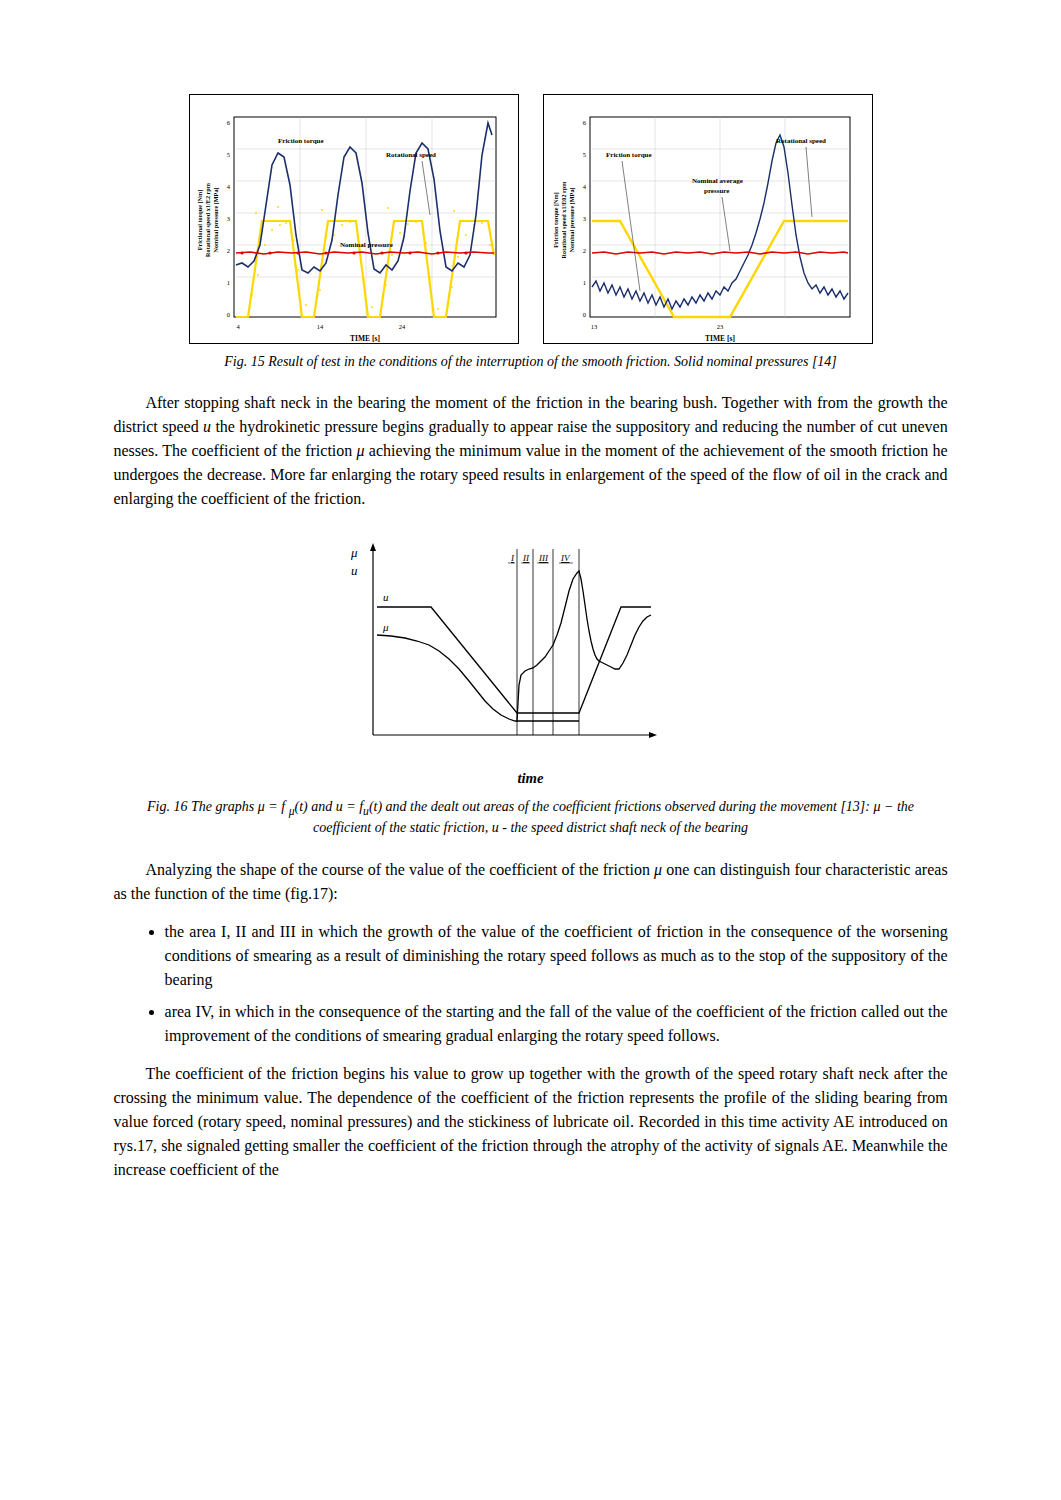Frictional torque [Nm] Rotational speed x1/E2 rpm Nominal pressure [MPa] 6 5 4 3 2 1 0 Friction torque Rotational speed Nominal pressure 4 14 24 TIME [s]
Friction torque [Nm] Rotational speed x1/E02 rpm Nominal pressure [MPa] 6 5 4 3 2 1 0 Friction torque Nominal average pressure Rotational speed 13 23 TIME [s]
Fig. 15 Result of test in the conditions of the interruption of the smooth friction. Solid nominal pressures [14]
After stopping shaft neck in the bearing the moment of the friction in the bearing bush. Together with from the growth the district speed u the hydrokinetic pressure begins gradually to appear raise the suppository and reducing the number of cut uneven nesses. The coefficient of the friction μ achieving the minimum value in the moment of the achievement of the smooth friction he undergoes the decrease. More far enlarging the rotary speed results in enlargement of the speed of the flow of oil in the crack and enlarging the coefficient of the friction.
μ u I II III IV u μ
time
Fig. 16 The graphs μ = f μ(t) and u = fu(t) and the dealt out areas of the coefficient frictions observed during the movement [13]: μ − the coefficient of the static friction, u - the speed district shaft neck of the bearing
Analyzing the shape of the course of the value of the coefficient of the friction μ one can distinguish four characteristic areas as the function of the time (fig.17):
the area I, II and III in which the growth of the value of the coefficient of friction in the consequence of the worsening conditions of smearing as a result of diminishing the rotary speed follows as much as to the stop of the suppository of the bearing
area IV, in which in the consequence of the starting and the fall of the value of the coefficient of the friction called out the improvement of the conditions of smearing gradual enlarging the rotary speed follows.
The coefficient of the friction begins his value to grow up together with the growth of the speed rotary shaft neck after the crossing the minimum value. The dependence of the coefficient of the friction represents the profile of the sliding bearing from value forced (rotary speed, nominal pressures) and the stickiness of lubricate oil. Recorded in this time activity AE introduced on rys.17, she signaled getting smaller the coefficient of the friction through the atrophy of the activity of signals AE. Meanwhile the increase coefficient of the